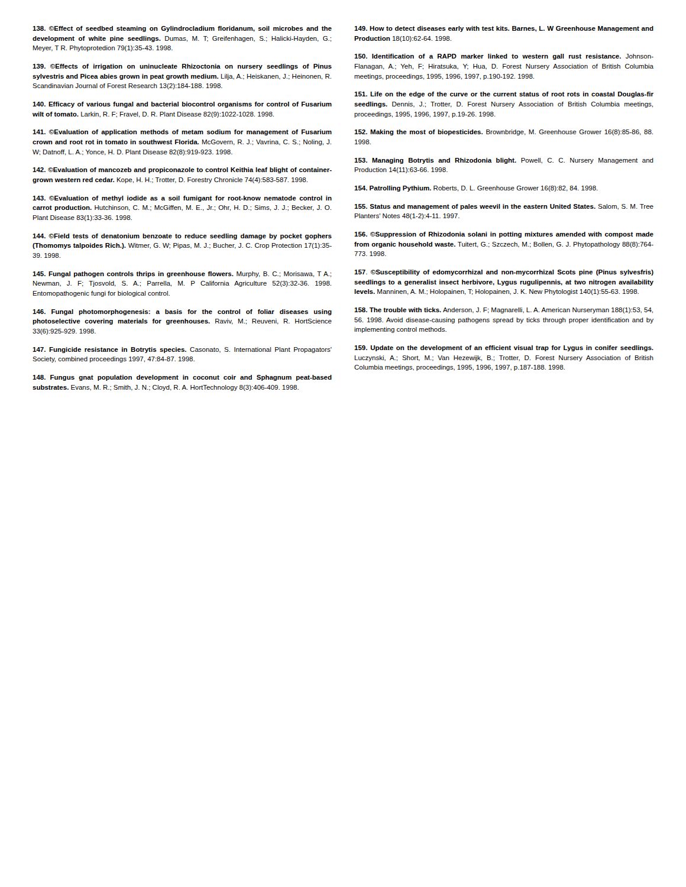138. ©Effect of seedbed steaming on Gylindrocladium floridanum, soil microbes and the development of white pine seedlings. Dumas, M. T; Greifenhagen, S.; Halicki-Hayden, G.; Meyer, T R. Phytoprotedion 79(1):35-43. 1998.
139. ©Effects of irrigation on uninucleate Rhizoctonia on nursery seedlings of Pinus sylvestris and Picea abies grown in peat growth medium. Lilja, A.; Heiskanen, J.; Heinonen, R. Scandinavian Journal of Forest Research 13(2):184-188. 1998.
140. Efficacy of various fungal and bacterial biocontrol organisms for control of Fusarium wilt of tomato. Larkin, R. F; Fravel, D. R. Plant Disease 82(9):1022-1028. 1998.
141. ©Evaluation of application methods of metam sodium for management of Fusarium crown and root rot in tomato in southwest Florida. McGovern, R. J.; Vavrina, C. S.; Noling, J. W; Datnoff, L. A.; Yonce, H. D. Plant Disease 82(8):919-923. 1998.
142. ©Evaluation of mancozeb and propiconazole to control Keithia leaf blight of container-grown western red cedar. Kope, H. H.; Trotter, D. Forestry Chronicle 74(4):583-587. 1998.
143. ©Evaluation of methyl iodide as a soil fumigant for root-know nematode control in carrot production. Hutchinson, C. M.; McGiffen, M. E., Jr.; Ohr, H. D.; Sims, J. J.; Becker, J. O. Plant Disease 83(1):33-36. 1998.
144. ©Field tests of denatonium benzoate to reduce seedling damage by pocket gophers (Thomomys talpoides Rich.). Witmer, G. W; Pipas, M. J.; Bucher, J. C. Crop Protection 17(1):35-39. 1998.
145. Fungal pathogen controls thrips in greenhouse flowers. Murphy, B. C.; Morisawa, T A.; Newman, J. F; Tjosvold, S. A.; Parrella, M. P California Agriculture 52(3):32-36. 1998. Entomopathogenic fungi for biological control.
146. Fungal photomorphogenesis: a basis for the control of foliar diseases using photoselective covering materials for greenhouses. Raviv, M.; Reuveni, R. HortScience 33(6):925-929. 1998.
147. Fungicide resistance in Botrytis species. Casonato, S. International Plant Propagators' Society, combined proceedings 1997, 47:84-87. 1998.
148. Fungus gnat population development in coconut coir and Sphagnum peat-based substrates. Evans, M. R.; Smith, J. N.; Cloyd, R. A. HortTechnology 8(3):406-409. 1998.
149. How to detect diseases early with test kits. Barnes, L. W Greenhouse Management and Production 18(10):62-64. 1998.
150. Identification of a RAPD marker linked to western gall rust resistance. Johnson- Flanagan, A.; Yeh, F; Hiratsuka, Y; Hua, D. Forest Nursery Association of British Columbia meetings, proceedings, 1995, 1996, 1997, p.190-192. 1998.
151. Life on the edge of the curve or the current status of root rots in coastal Douglas-fir seedlings. Dennis, J.; Trotter, D. Forest Nursery Association of British Columbia meetings, proceedings, 1995, 1996, 1997, p.19-26. 1998.
152. Making the most of biopesticides. Brownbridge, M. Greenhouse Grower 16(8):85-86, 88. 1998.
153. Managing Botrytis and Rhizodonia blight. Powell, C. C. Nursery Management and Production 14(11):63-66. 1998.
154. Patrolling Pythium. Roberts, D. L. Greenhouse Grower 16(8):82, 84. 1998.
155. Status and management of pales weevil in the eastern United States. Salom, S. M. Tree Planters' Notes 48(1-2):4-11. 1997.
156. ©Suppression of Rhizodonia solani in potting mixtures amended with compost made from organic household waste. Tuitert, G.; Szczech, M.; Bollen, G. J. Phytopathology 88(8):764-773. 1998.
157. ©Susceptibility of edomycorrhizal and non-mycorrhizal Scots pine (Pinus sylvesfris) seedlings to a generalist insect herbivore, Lygus rugulipennis, at two nitrogen availability levels. Manninen, A. M.; Holopainen, T; Holopainen, J. K. New Phytologist 140(1):55-63. 1998.
158. The trouble with ticks. Anderson, J. F; Magnarelli, L. A. American Nurseryman 188(1):53, 54, 56. 1998. Avoid disease-causing pathogens spread by ticks through proper identification and by implementing control methods.
159. Update on the development of an efficient visual trap for Lygus in conifer seedlings. Luczynski, A.; Short, M.; Van Hezewijk, B.; Trotter, D. Forest Nursery Association of British Columbia meetings, proceedings, 1995, 1996, 1997, p.187-188. 1998.